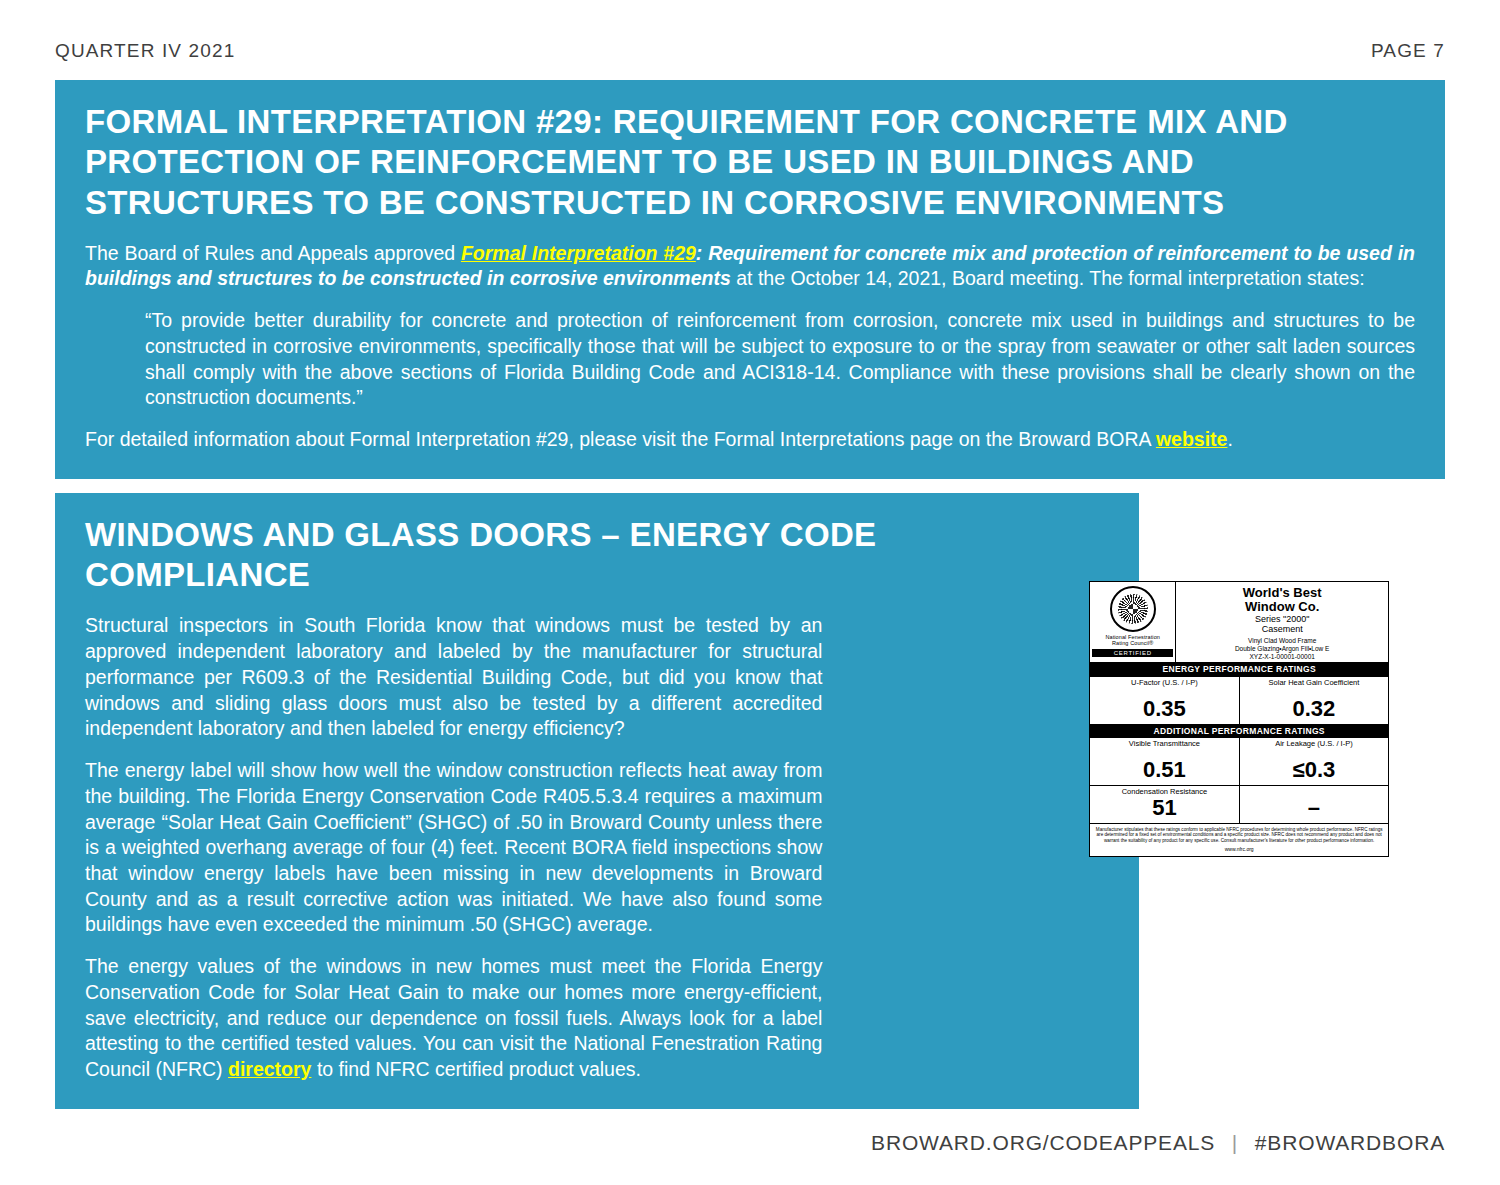QUARTER IV 2021
PAGE 7
Formal Interpretation #29: Requirement for Concrete Mix and Protection of Reinforcement to be Used in Buildings and Structures to be Constructed in Corrosive Environments
The Board of Rules and Appeals approved Formal Interpretation #29: Requirement for concrete mix and protection of reinforcement to be used in buildings and structures to be constructed in corrosive environments at the October 14, 2021, Board meeting. The formal interpretation states:
“To provide better durability for concrete and protection of reinforcement from corrosion, concrete mix used in buildings and structures to be constructed in corrosive environments, specifically those that will be subject to exposure to or the spray from seawater or other salt laden sources shall comply with the above sections of Florida Building Code and ACI318-14. Compliance with these provisions shall be clearly shown on the construction documents.”
For detailed information about Formal Interpretation #29, please visit the Formal Interpretations page on the Broward BORA website.
Windows and Glass Doors – Energy Code Compliance
Structural inspectors in South Florida know that windows must be tested by an approved independent laboratory and labeled by the manufacturer for structural performance per R609.3 of the Residential Building Code, but did you know that windows and sliding glass doors must also be tested by a different accredited independent laboratory and then labeled for energy efficiency?
The energy label will show how well the window construction reflects heat away from the building. The Florida Energy Conservation Code R405.5.3.4 requires a maximum average “Solar Heat Gain Coefficient” (SHGC) of .50 in Broward County unless there is a weighted overhang average of four (4) feet. Recent BORA field inspections show that window energy labels have been missing in new developments in Broward County and as a result corrective action was initiated. We have also found some buildings have even exceeded the minimum .50 (SHGC) average.
The energy values of the windows in new homes must meet the Florida Energy Conservation Code for Solar Heat Gain to make our homes more energy-efficient, save electricity, and reduce our dependence on fossil fuels. Always look for a label attesting to the certified tested values. You can visit the National Fenestration Rating Council (NFRC) directory to find NFRC certified product values.
National Fenestration
Rating Council®
CERTIFIED
World's Best
Window Co.
Series "2000"
Casement
Vinyl Clad Wood Frame
Double Glazing•Argon Fill•Low E
XYZ-X-1-00001-00001
ENERGY PERFORMANCE RATINGS
U-Factor (U.S. / I-P)
0.35
Solar Heat Gain Coefficient
0.32
ADDITIONAL PERFORMANCE RATINGS
Visible Transmittance
0.51
Air Leakage (U.S. / I-P)
≤0.3
Condensation Resistance
51
–
Manufacturer stipulates that these ratings conform to applicable NFRC procedures for determining whole product performance. NFRC ratings are determined for a fixed set of environmental conditions and a specific product size. NFRC does not recommend any product and does not warrant the suitability of any product for any specific use. Consult manufacturer's literature for other product performance information. www.nfrc.org
BROWARD.ORG/CODEAPPEALS | #BROWARDBORA